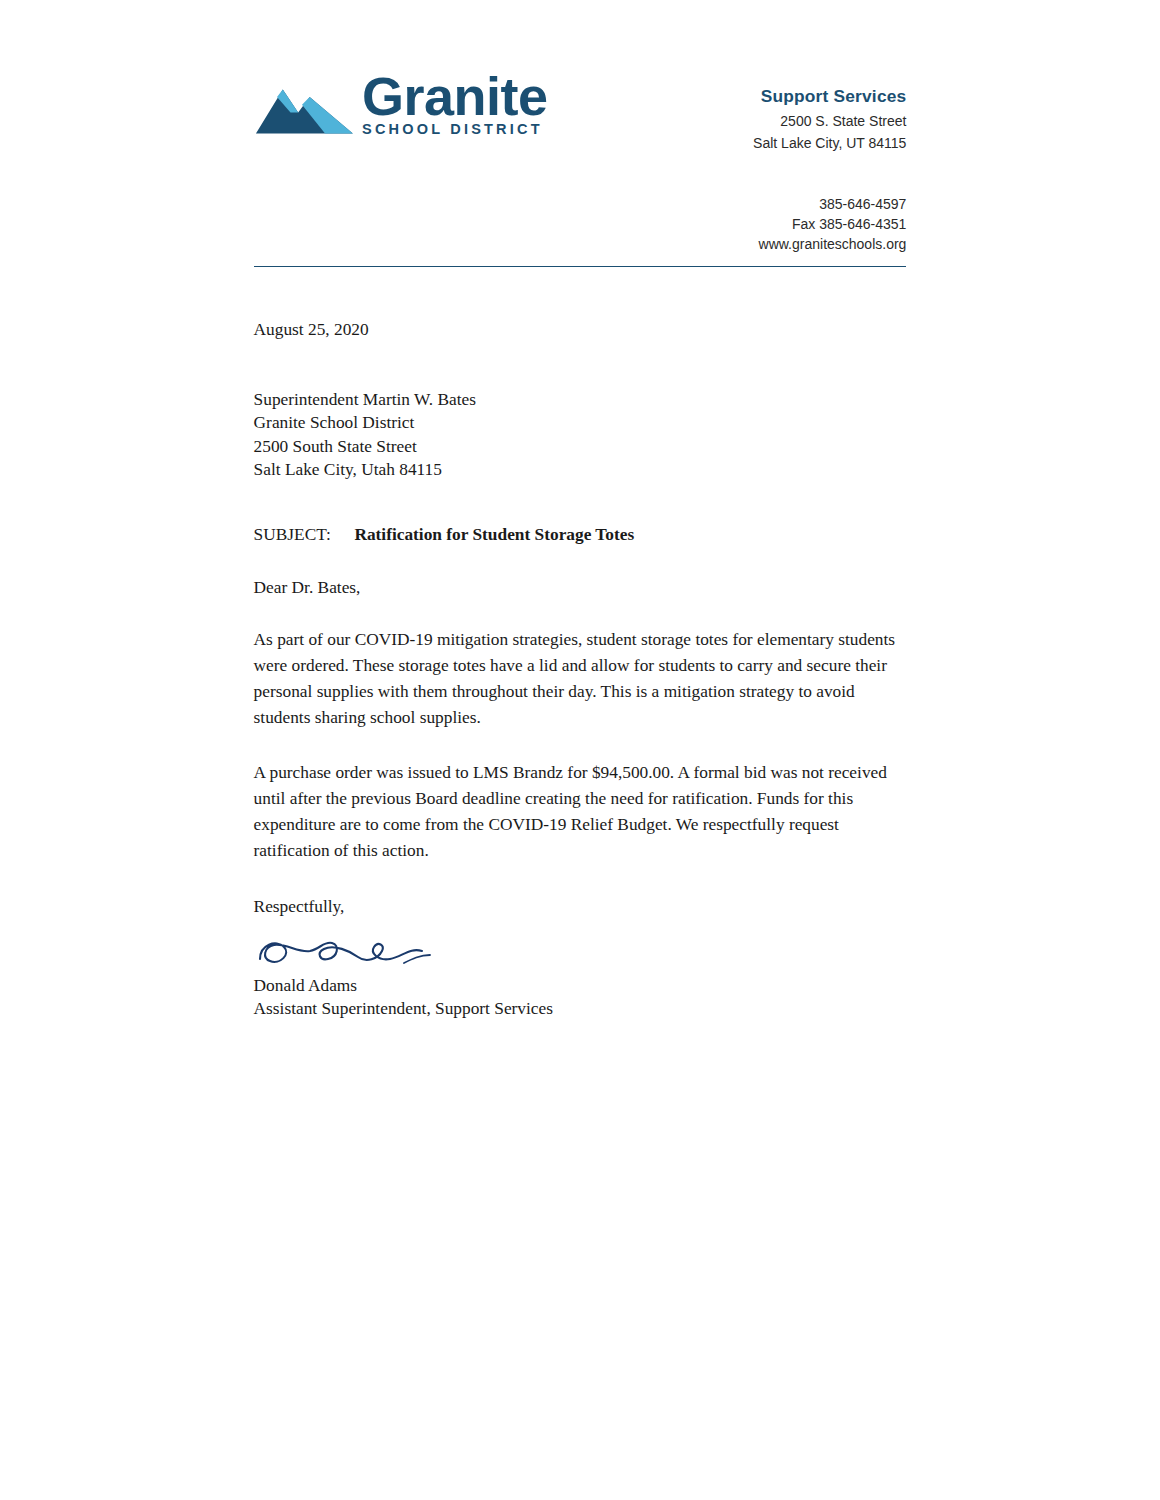Granite
SCHOOL DISTRICT
Support Services
2500 S. State Street
Salt Lake City, UT 84115
385-646-4597
Fax 385-646-4351
www.graniteschools.org
August 25, 2020
Superintendent Martin W. Bates
Granite School District
2500 South State Street
Salt Lake City, Utah 84115
SUBJECT: Ratification for Student Storage Totes
Dear Dr. Bates,
As part of our COVID-19 mitigation strategies, student storage totes for elementary students were ordered. These storage totes have a lid and allow for students to carry and secure their personal supplies with them throughout their day. This is a mitigation strategy to avoid students sharing school supplies.
A purchase order was issued to LMS Brandz for $94,500.00. A formal bid was not received until after the previous Board deadline creating the need for ratification. Funds for this expenditure are to come from the COVID-19 Relief Budget. We respectfully request ratification of this action.
Respectfully,
Donald Adams
Assistant Superintendent, Support Services